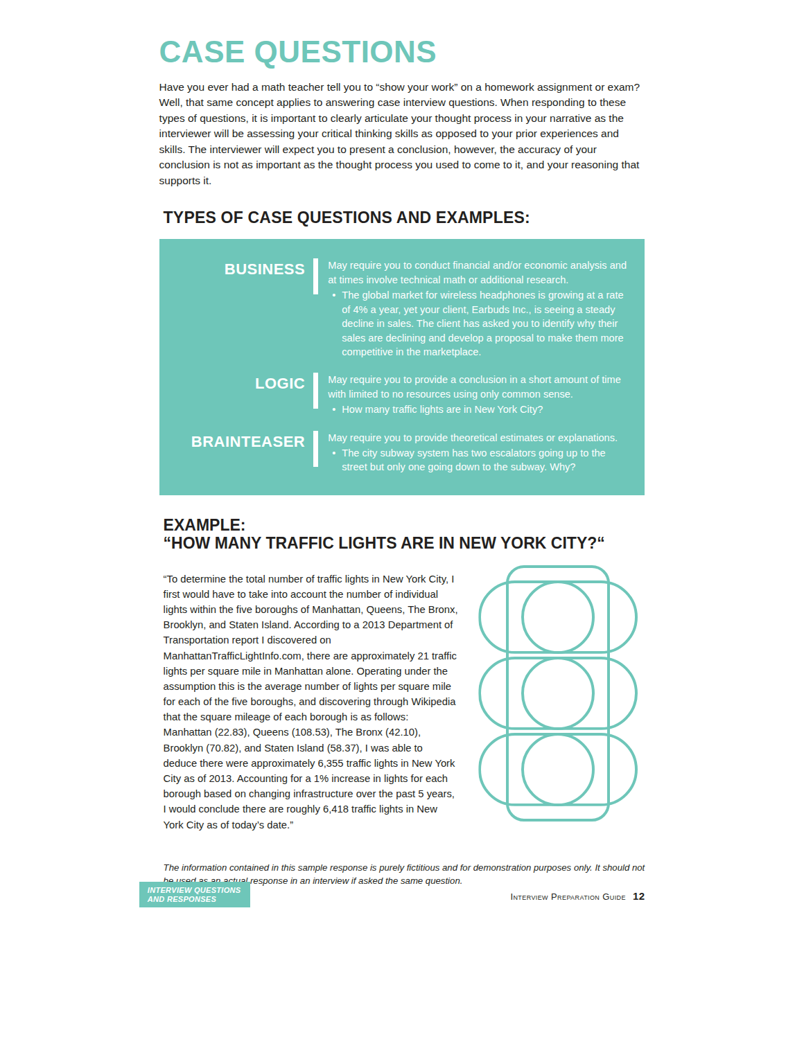CASE QUESTIONS
Have you ever had a math teacher tell you to “show your work” on a homework assignment or exam? Well, that same concept applies to answering case interview questions. When responding to these types of questions, it is important to clearly articulate your thought process in your narrative as the interviewer will be assessing your critical thinking skills as opposed to your prior experiences and skills. The interviewer will expect you to present a conclusion, however, the accuracy of your conclusion is not as important as the thought process you used to come to it, and your reasoning that supports it.
TYPES OF CASE QUESTIONS AND EXAMPLES:
| BUSINESS | | May require you to conduct financial and/or economic analysis and at times involve technical math or additional research. The global market for wireless headphones is growing at a rate of 4% a year, yet your client, Earbuds Inc., is seeing a steady decline in sales. The client has asked you to identify why their sales are declining and develop a proposal to make them more competitive in the marketplace. |
| LOGIC | | May require you to provide a conclusion in a short amount of time with limited to no resources using only common sense. How many traffic lights are in New York City? |
| BRAINTEASER | | May require you to provide theoretical estimates or explanations. The city subway system has two escalators going up to the street but only one going down to the subway. Why? |
EXAMPLE: “HOW MANY TRAFFIC LIGHTS ARE IN NEW YORK CITY?“
“To determine the total number of traffic lights in New York City, I first would have to take into account the number of individual lights within the five boroughs of Manhattan, Queens, The Bronx, Brooklyn, and Staten Island. According to a 2013 Department of Transportation report I discovered on ManhattanTrafficLightInfo.com, there are approximately 21 traffic lights per square mile in Manhattan alone. Operating under the assumption this is the average number of lights per square mile for each of the five boroughs, and discovering through Wikipedia that the square mileage of each borough is as follows: Manhattan (22.83), Queens (108.53), The Bronx (42.10), Brooklyn (70.82), and Staten Island (58.37), I was able to deduce there were approximately 6,355 traffic lights in New York City as of 2013. Accounting for a 1% increase in lights for each borough based on changing infrastructure over the past 5 years, I would conclude there are roughly 6,418 traffic lights in New York City as of today’s date.”
The information contained in this sample response is purely fictitious and for demonstration purposes only. It should not be used as an actual response in an interview if asked the same question.
Interview Questions
and Responses
Interview Preparation Guide 12